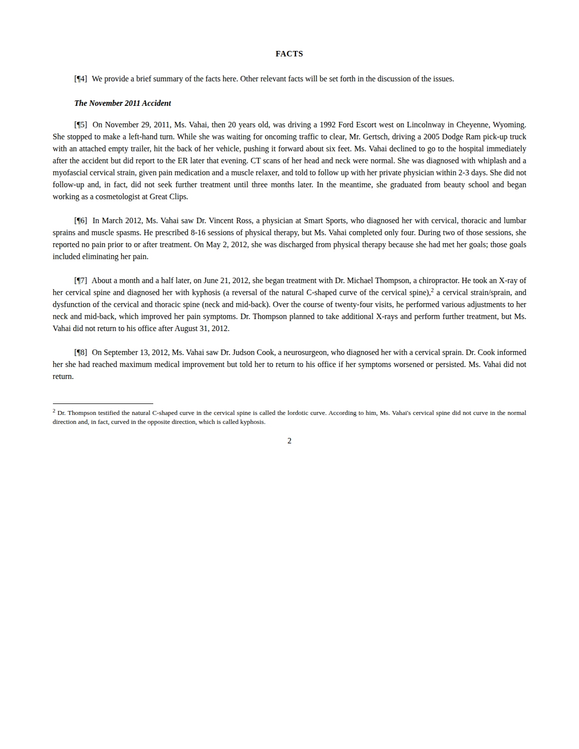FACTS
[¶4] We provide a brief summary of the facts here. Other relevant facts will be set forth in the discussion of the issues.
The November 2011 Accident
[¶5] On November 29, 2011, Ms. Vahai, then 20 years old, was driving a 1992 Ford Escort west on Lincolnway in Cheyenne, Wyoming. She stopped to make a left-hand turn. While she was waiting for oncoming traffic to clear, Mr. Gertsch, driving a 2005 Dodge Ram pick-up truck with an attached empty trailer, hit the back of her vehicle, pushing it forward about six feet. Ms. Vahai declined to go to the hospital immediately after the accident but did report to the ER later that evening. CT scans of her head and neck were normal. She was diagnosed with whiplash and a myofascial cervical strain, given pain medication and a muscle relaxer, and told to follow up with her private physician within 2-3 days. She did not follow-up and, in fact, did not seek further treatment until three months later. In the meantime, she graduated from beauty school and began working as a cosmetologist at Great Clips.
[¶6] In March 2012, Ms. Vahai saw Dr. Vincent Ross, a physician at Smart Sports, who diagnosed her with cervical, thoracic and lumbar sprains and muscle spasms. He prescribed 8-16 sessions of physical therapy, but Ms. Vahai completed only four. During two of those sessions, she reported no pain prior to or after treatment. On May 2, 2012, she was discharged from physical therapy because she had met her goals; those goals included eliminating her pain.
[¶7] About a month and a half later, on June 21, 2012, she began treatment with Dr. Michael Thompson, a chiropractor. He took an X-ray of her cervical spine and diagnosed her with kyphosis (a reversal of the natural C-shaped curve of the cervical spine),2 a cervical strain/sprain, and dysfunction of the cervical and thoracic spine (neck and mid-back). Over the course of twenty-four visits, he performed various adjustments to her neck and mid-back, which improved her pain symptoms. Dr. Thompson planned to take additional X-rays and perform further treatment, but Ms. Vahai did not return to his office after August 31, 2012.
[¶8] On September 13, 2012, Ms. Vahai saw Dr. Judson Cook, a neurosurgeon, who diagnosed her with a cervical sprain. Dr. Cook informed her she had reached maximum medical improvement but told her to return to his office if her symptoms worsened or persisted. Ms. Vahai did not return.
2 Dr. Thompson testified the natural C-shaped curve in the cervical spine is called the lordotic curve. According to him, Ms. Vahai's cervical spine did not curve in the normal direction and, in fact, curved in the opposite direction, which is called kyphosis.
2